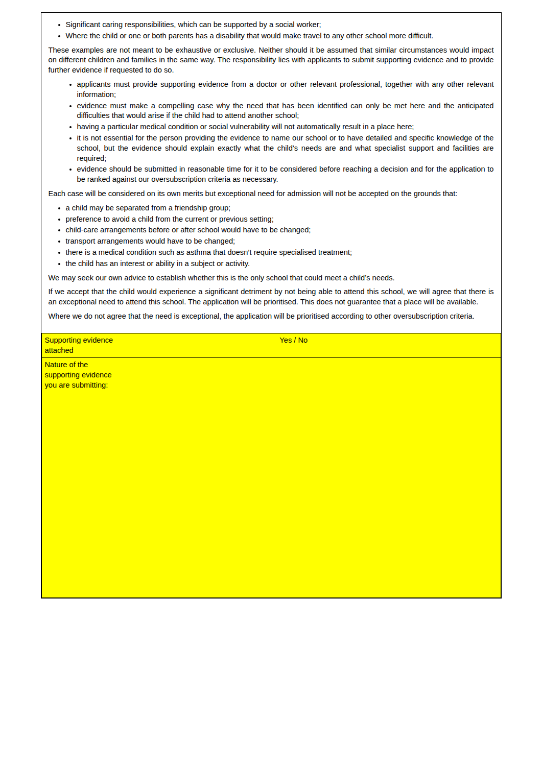Significant caring responsibilities, which can be supported by a social worker;
Where the child or one or both parents has a disability that would make travel to any other school more difficult.
These examples are not meant to be exhaustive or exclusive. Neither should it be assumed that similar circumstances would impact on different children and families in the same way. The responsibility lies with applicants to submit supporting evidence and to provide further evidence if requested to do so.
applicants must provide supporting evidence from a doctor or other relevant professional, together with any other relevant information;
evidence must make a compelling case why the need that has been identified can only be met here and the anticipated difficulties that would arise if the child had to attend another school;
having a particular medical condition or social vulnerability will not automatically result in a place here;
it is not essential for the person providing the evidence to name our school or to have detailed and specific knowledge of the school, but the evidence should explain exactly what the child's needs are and what specialist support and facilities are required;
evidence should be submitted in reasonable time for it to be considered before reaching a decision and for the application to be ranked against our oversubscription criteria as necessary.
Each case will be considered on its own merits but exceptional need for admission will not be accepted on the grounds that:
a child may be separated from a friendship group;
preference to avoid a child from the current or previous setting;
child-care arrangements before or after school would have to be changed;
transport arrangements would have to be changed;
there is a medical condition such as asthma that doesn’t require specialised treatment;
the child has an interest or ability in a subject or activity.
We may seek our own advice to establish whether this is the only school that could meet a child’s needs.
If we accept that the child would experience a significant detriment by not being able to attend this school, we will agree that there is an exceptional need to attend this school. The application will be prioritised. This does not guarantee that a place will be available.
Where we do not agree that the need is exceptional, the application will be prioritised according to other oversubscription criteria.
| Supporting evidence attached Yes / No |
| Nature of the supporting evidence you are submitting: |